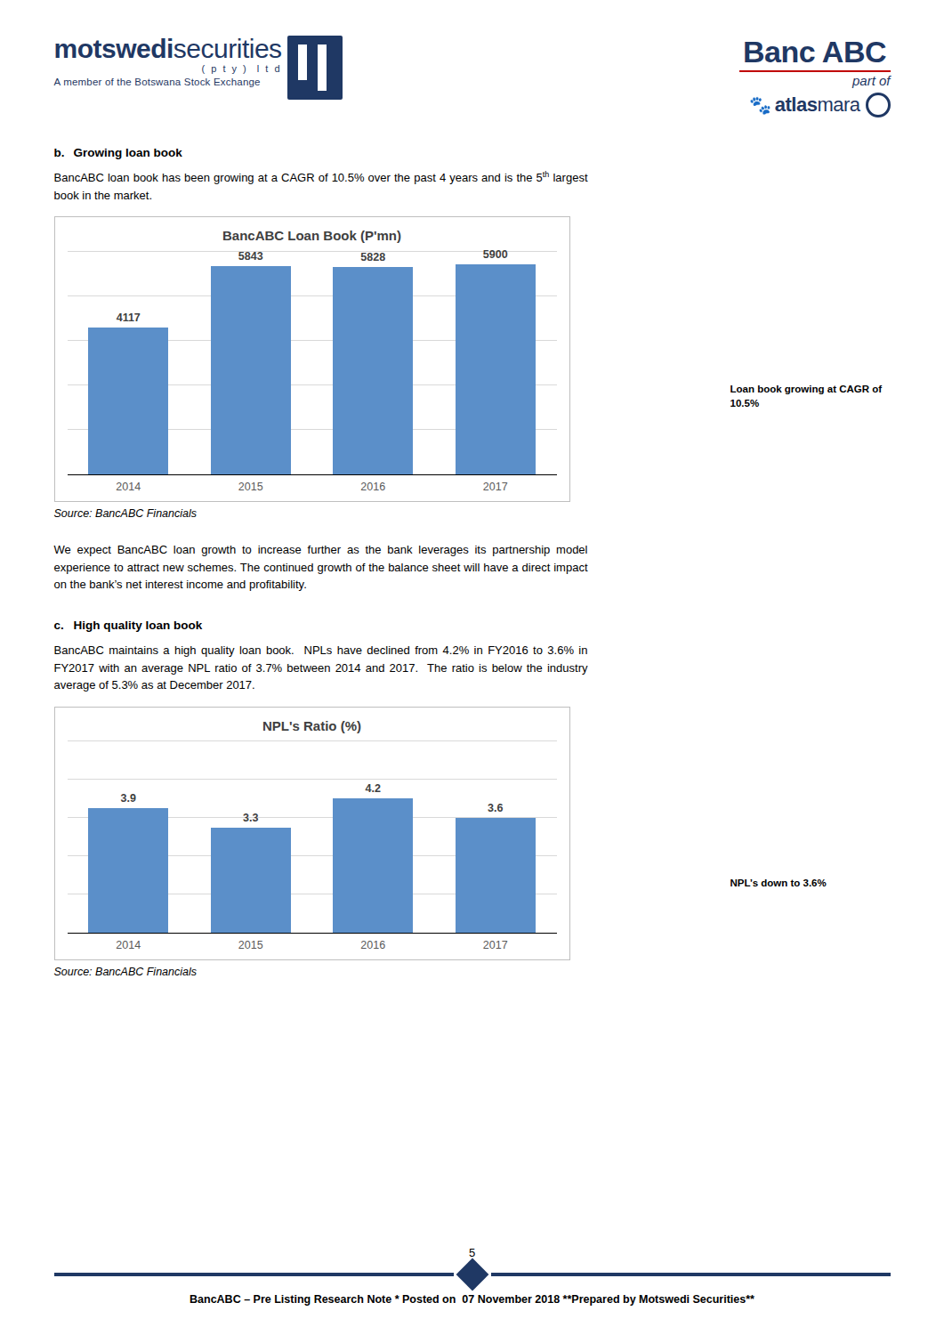motswedi securities
( p t y ) l t d
A member of the Botswana Stock Exchange
Banc ABC
part of
🐾 atlasmara
b. Growing loan book
BancABC loan book has been growing at a CAGR of 10.5% over the past 4 years and is the 5th largest book in the market.
BancABC Loan Book (P'mn)
4117
5843
5828
5900
2014201520162017
Source: BancABC Financials
We expect BancABC loan growth to increase further as the bank leverages its partnership model experience to attract new schemes. The continued growth of the balance sheet will have a direct impact on the bank’s net interest income and profitability.
c. High quality loan book
BancABC maintains a high quality loan book. NPLs have declined from 4.2% in FY2016 to 3.6% in FY2017 with an average NPL ratio of 3.7% between 2014 and 2017. The ratio is below the industry average of 5.3% as at December 2017.
NPL's Ratio (%)
3.9
3.3
4.2
3.6
2014201520162017
Source: BancABC Financials
Loan book growing at CAGR of 10.5%
NPL’s down to 3.6%
5
BancABC – Pre Listing Research Note * Posted on 07 November 2018 **Prepared by Motswedi Securities**